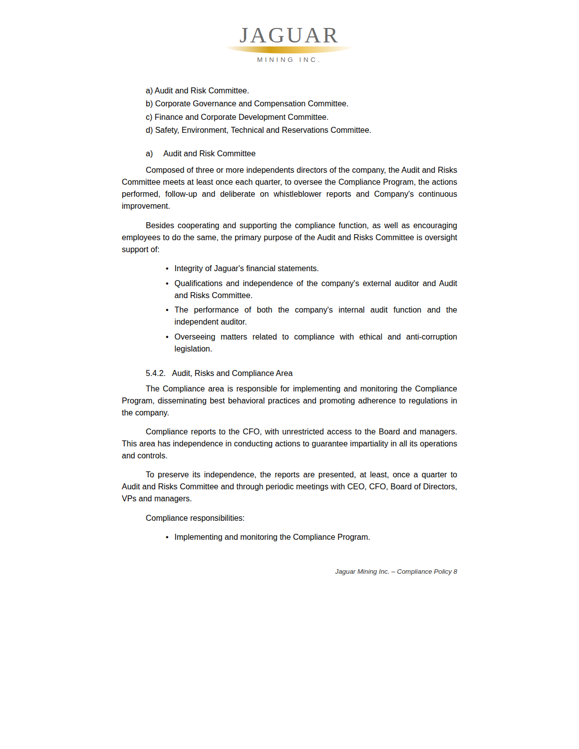JAGUAR
MINING INC.
a) Audit and Risk Committee.
b) Corporate Governance and Compensation Committee.
c) Finance and Corporate Development Committee.
d) Safety, Environment, Technical and Reservations Committee.
a) Audit and Risk Committee
Composed of three or more independents directors of the company, the Audit and Risks Committee meets at least once each quarter, to oversee the Compliance Program, the actions performed, follow-up and deliberate on whistleblower reports and Company's continuous improvement.
Besides cooperating and supporting the compliance function, as well as encouraging employees to do the same, the primary purpose of the Audit and Risks Committee is oversight support of:
Integrity of Jaguar's financial statements.
Qualifications and independence of the company's external auditor and Audit and Risks Committee.
The performance of both the company's internal audit function and the independent auditor.
Overseeing matters related to compliance with ethical and anti-corruption legislation.
5.4.2. Audit, Risks and Compliance Area
The Compliance area is responsible for implementing and monitoring the Compliance Program, disseminating best behavioral practices and promoting adherence to regulations in the company.
Compliance reports to the CFO, with unrestricted access to the Board and managers. This area has independence in conducting actions to guarantee impartiality in all its operations and controls.
To preserve its independence, the reports are presented, at least, once a quarter to Audit and Risks Committee and through periodic meetings with CEO, CFO, Board of Directors, VPs and managers.
Compliance responsibilities:
Implementing and monitoring the Compliance Program.
Jaguar Mining Inc. – Compliance Policy 8